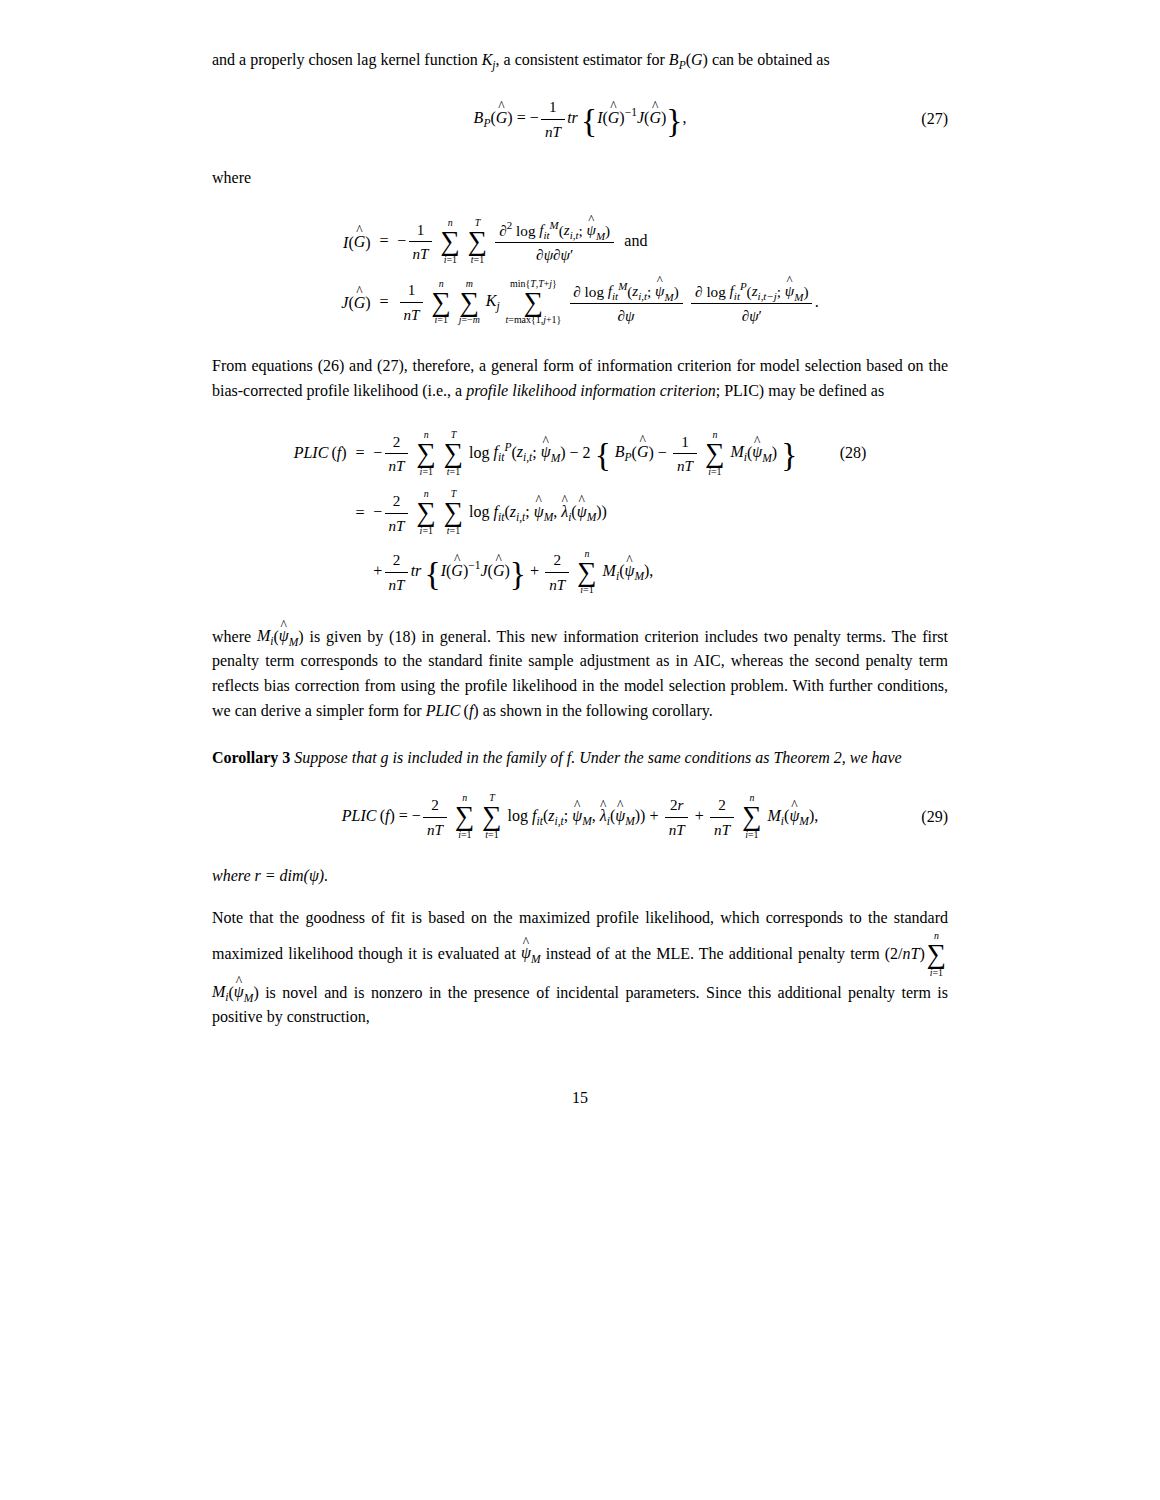and a properly chosen lag kernel function Kj, a consistent estimator for BP(G) can be obtained as
BP(^G) = −1 nT tr {I(^G)−1J(^G)}, (27)
where
| I ( ^ G ) | = | − 1 nT n ∑ i =1 T ∑ t =1 ∂ 2 log f it M ( z i,t ; ^ ψ M ) ∂ ψ ∂ ψ ′ and |
| J ( ^ G ) | = | 1 nT n ∑ i =1 m ∑ j =− m K j min{ T , T + j } ∑ t =max{1, j +1} ∂ log f it M ( z i,t ; ^ ψ M ) ∂ ψ ∂ log f it P ( z i,t−j ; ^ ψ M ) ∂ ψ ′ . |
From equations (26) and (27), therefore, a general form of information criterion for model selection based on the bias-corrected profile likelihood (i.e., a profile likelihood information criterion; PLIC) may be defined as
| PLIC ( f ) | = | − 2 nT n ∑ i =1 T ∑ t =1 log f it P ( z i,t ; ^ ψ M ) − 2 { B P ( ^ G ) − 1 nT n ∑ i =1 M i ( ^ ψ M ) } | (28) |
| | = | − 2 nT n ∑ i =1 T ∑ t =1 log f it ( z i,t ; ^ ψ M , ^ λ i ( ^ ψ M )) | |
| | | + 2 nT tr { I ( ^ G ) −1 J ( ^ G ) } + 2 nT n ∑ i =1 M i ( ^ ψ M ), | |
where Mi(^ψM) is given by (18) in general. This new information criterion includes two penalty terms. The first penalty term corresponds to the standard finite sample adjustment as in AIC, whereas the second penalty term reflects bias correction from using the profile likelihood in the model selection problem. With further conditions, we can derive a simpler form for PLIC (f) as shown in the following corollary.
Corollary 3 Suppose that g is included in the family of f. Under the same conditions as Theorem 2, we have
PLIC (f) = −2 nT n∑i=1 T∑t=1 log fit(zi,t; ^ψM, ^λi(^ψM)) + 2r nT + 2 nT n∑i=1 Mi(^ψM), (29)
where r = dim(ψ).
Note that the goodness of fit is based on the maximized profile likelihood, which corresponds to the standard maximized likelihood though it is evaluated at ^ψM instead of at the MLE. The additional penalty term (2/nT)n∑i=1 Mi(^ψM) is novel and is nonzero in the presence of incidental parameters. Since this additional penalty term is positive by construction,
15